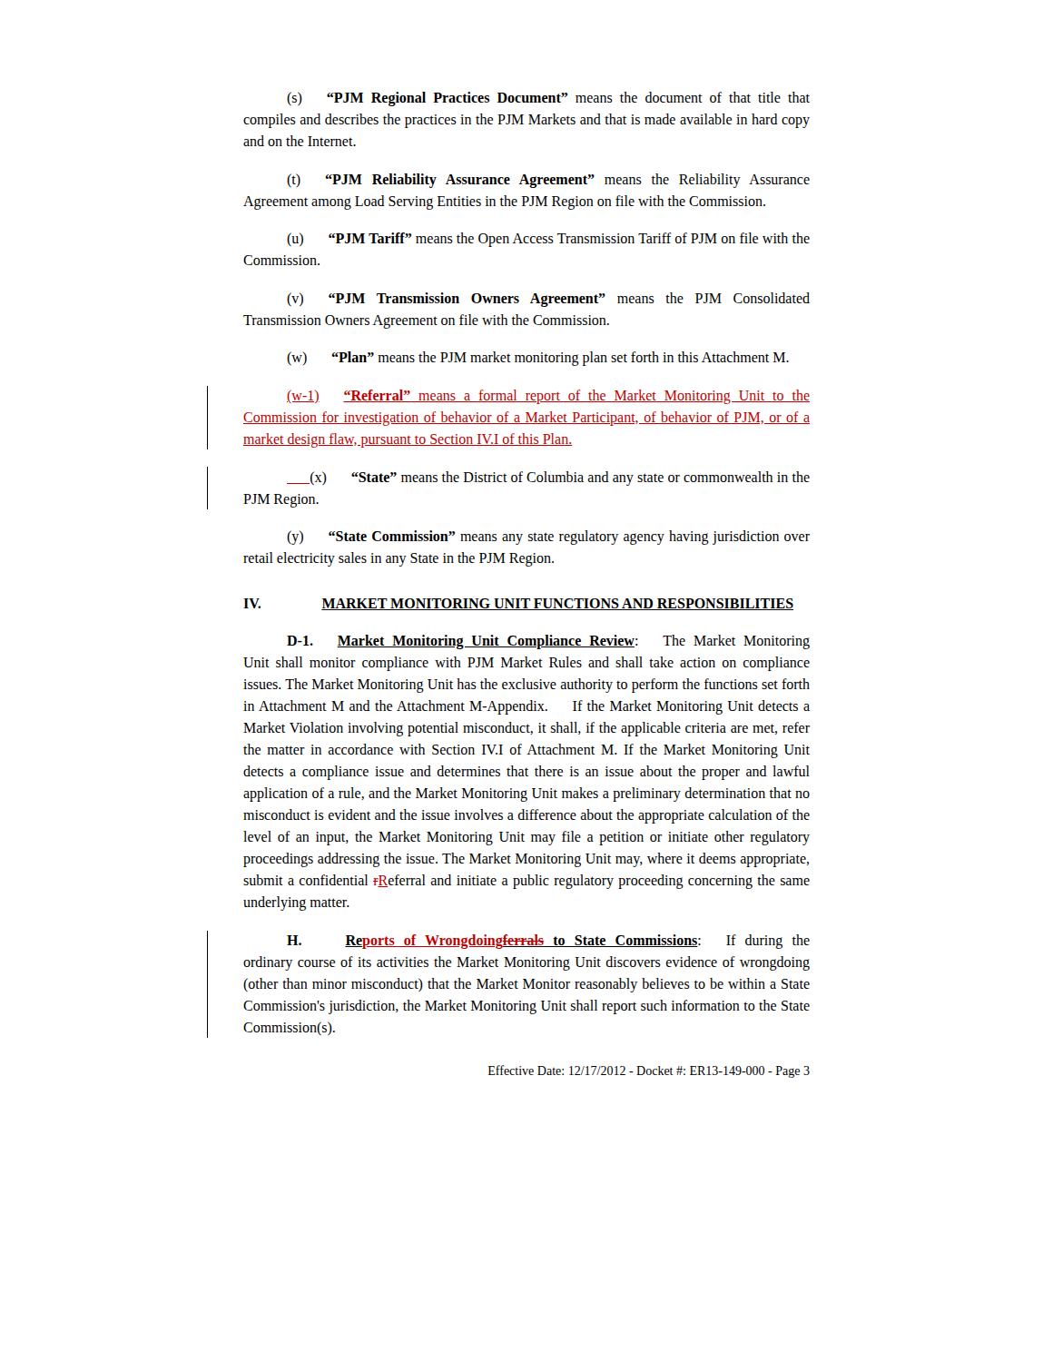(s) “PJM Regional Practices Document” means the document of that title that compiles and describes the practices in the PJM Markets and that is made available in hard copy and on the Internet.
(t) “PJM Reliability Assurance Agreement” means the Reliability Assurance Agreement among Load Serving Entities in the PJM Region on file with the Commission.
(u) “PJM Tariff” means the Open Access Transmission Tariff of PJM on file with the Commission.
(v) “PJM Transmission Owners Agreement” means the PJM Consolidated Transmission Owners Agreement on file with the Commission.
(w) “Plan” means the PJM market monitoring plan set forth in this Attachment M.
(w-1) “Referral” means a formal report of the Market Monitoring Unit to the Commission for investigation of behavior of a Market Participant, of behavior of PJM, or of a market design flaw, pursuant to Section IV.I of this Plan.
(x) “State” means the District of Columbia and any state or commonwealth in the PJM Region.
(y) “State Commission” means any state regulatory agency having jurisdiction over retail electricity sales in any State in the PJM Region.
IV.
MARKET MONITORING UNIT FUNCTIONS AND RESPONSIBILITIES
D-1. Market Monitoring Unit Compliance Review: The Market Monitoring Unit shall monitor compliance with PJM Market Rules and shall take action on compliance issues. The Market Monitoring Unit has the exclusive authority to perform the functions set forth in Attachment M and the Attachment M-Appendix. If the Market Monitoring Unit detects a Market Violation involving potential misconduct, it shall, if the applicable criteria are met, refer the matter in accordance with Section IV.I of Attachment M. If the Market Monitoring Unit detects a compliance issue and determines that there is an issue about the proper and lawful application of a rule, and the Market Monitoring Unit makes a preliminary determination that no misconduct is evident and the issue involves a difference about the appropriate calculation of the level of an input, the Market Monitoring Unit may file a petition or initiate other regulatory proceedings addressing the issue. The Market Monitoring Unit may, where it deems appropriate, submit a confidential rReferral and initiate a public regulatory proceeding concerning the same underlying matter.
H. Reports of Wrongdoing ferrals to State Commissions: If during the ordinary course of its activities the Market Monitoring Unit discovers evidence of wrongdoing (other than minor misconduct) that the Market Monitor reasonably believes to be within a State Commission's jurisdiction, the Market Monitoring Unit shall report such information to the State Commission(s).
Effective Date: 12/17/2012 - Docket #: ER13-149-000 - Page 3